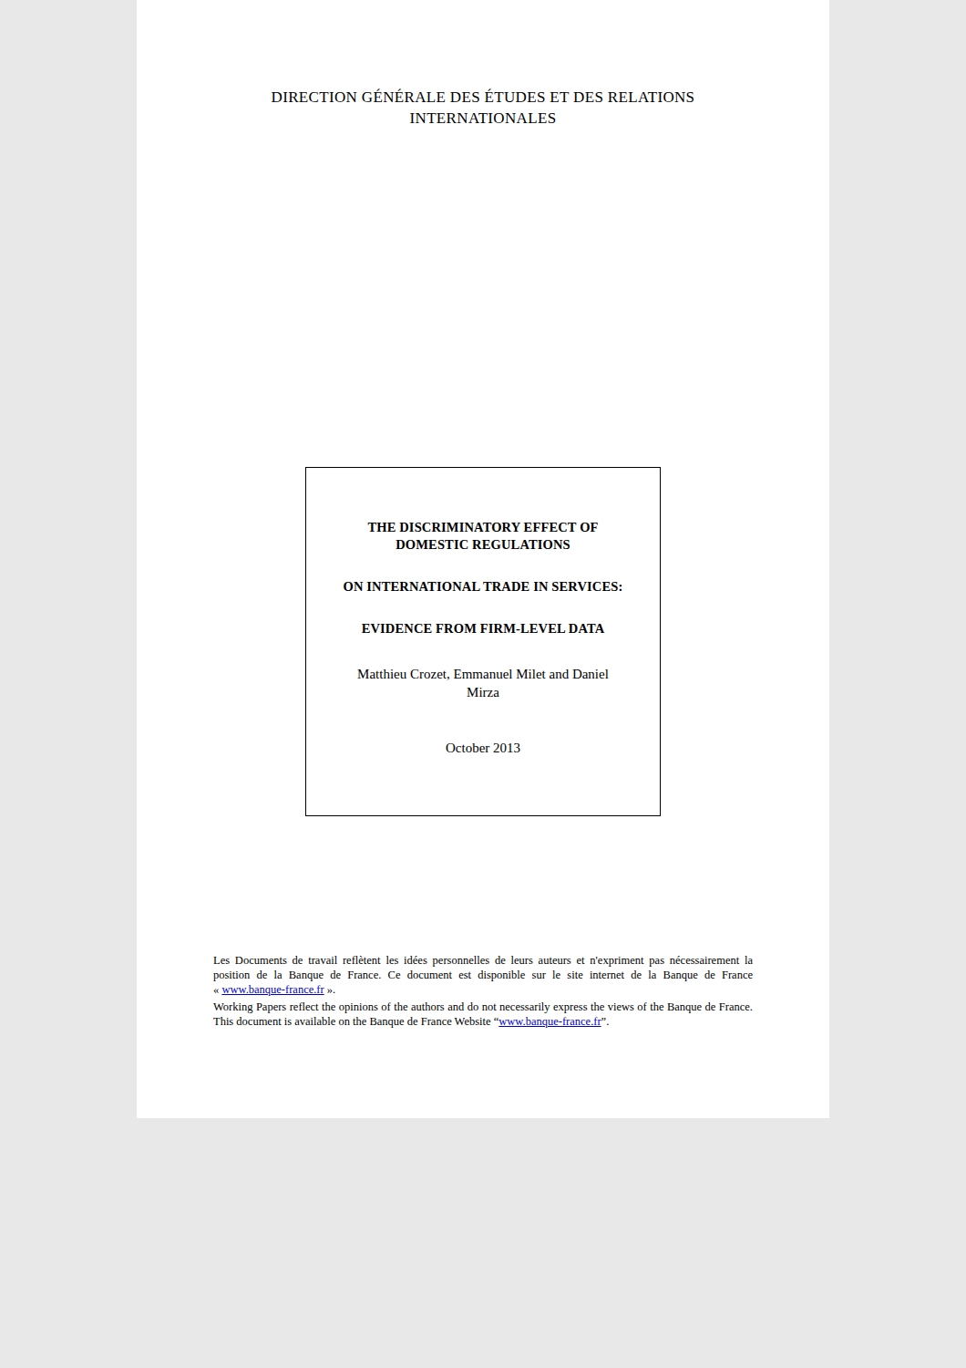DIRECTION GÉNÉRALE DES ÉTUDES ET DES RELATIONS INTERNATIONALES
THE DISCRIMINATORY EFFECT OF DOMESTIC REGULATIONS
ON INTERNATIONAL TRADE IN SERVICES:
EVIDENCE FROM FIRM-LEVEL DATA
Matthieu Crozet, Emmanuel Milet and Daniel Mirza
October 2013
Les Documents de travail reflètent les idées personnelles de leurs auteurs et n'expriment pas nécessairement la position de la Banque de France. Ce document est disponible sur le site internet de la Banque de France « www.banque-france.fr ».
Working Papers reflect the opinions of the authors and do not necessarily express the views of the Banque de France. This document is available on the Banque de France Website “www.banque-france.fr”.